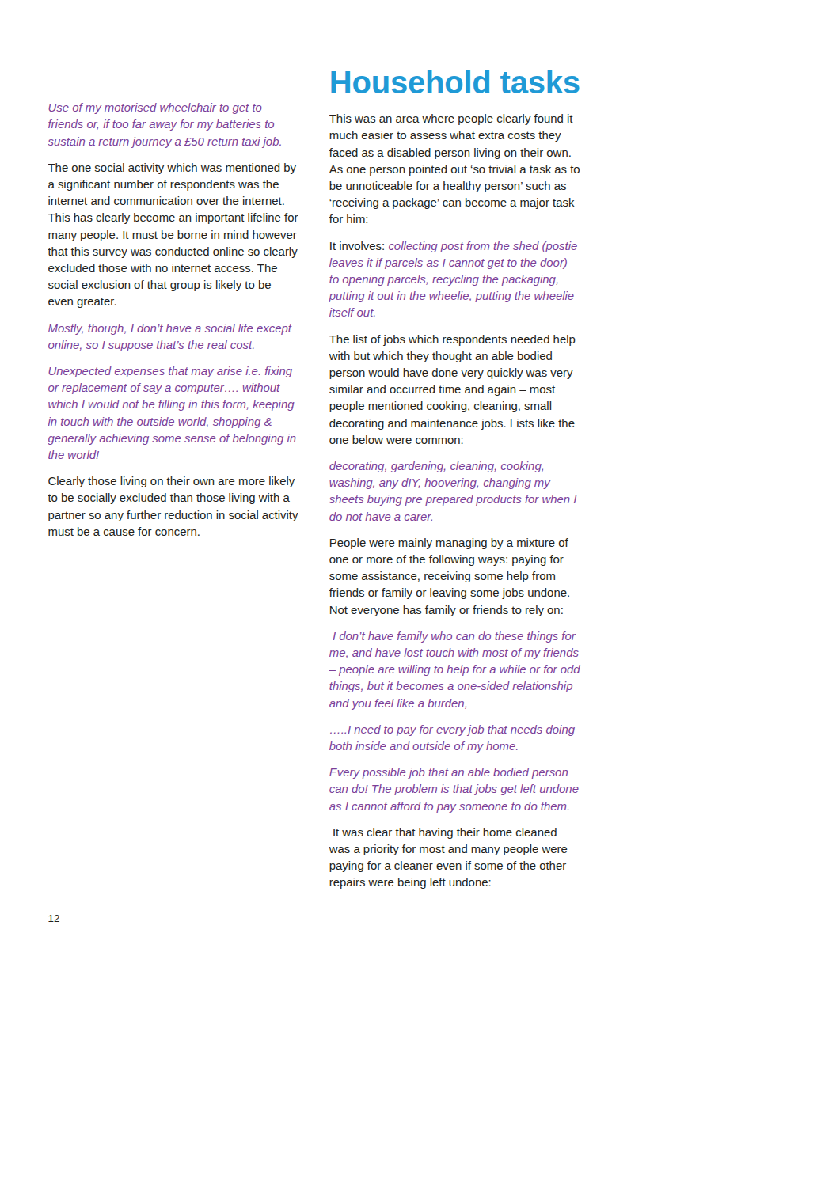Use of my motorised wheelchair to get to friends or, if too far away for my batteries to sustain a return journey a £50 return taxi job.
The one social activity which was mentioned by a significant number of respondents was the internet and communication over the internet. This has clearly become an important lifeline for many people. It must be borne in mind however that this survey was conducted online so clearly excluded those with no internet access. The social exclusion of that group is likely to be even greater.
Mostly, though, I don’t have a social life except online, so I suppose that’s the real cost.
Unexpected expenses that may arise i.e. fixing or replacement of say a computer…. without which I would not be filling in this form, keeping in touch with the outside world, shopping & generally achieving some sense of belonging in the world!
Clearly those living on their own are more likely to be socially excluded than those living with a partner so any further reduction in social activity must be a cause for concern.
Household tasks
This was an area where people clearly found it much easier to assess what extra costs they faced as a disabled person living on their own. As one person pointed out ‘so trivial a task as to be unnoticeable for a healthy person’ such as ‘receiving a package’ can become a major task for him:
It involves: collecting post from the shed (postie leaves it if parcels as I cannot get to the door) to opening parcels, recycling the packaging, putting it out in the wheelie, putting the wheelie itself out.
The list of jobs which respondents needed help with but which they thought an able bodied person would have done very quickly was very similar and occurred time and again – most people mentioned cooking, cleaning, small decorating and maintenance jobs. Lists like the one below were common:
decorating, gardening, cleaning, cooking, washing, any dIY, hoovering, changing my sheets buying pre prepared products for when I do not have a carer.
People were mainly managing by a mixture of one or more of the following ways: paying for some assistance, receiving some help from friends or family or leaving some jobs undone. Not everyone has family or friends to rely on:
I don’t have family who can do these things for me, and have lost touch with most of my friends – people are willing to help for a while or for odd things, but it becomes a one-sided relationship and you feel like a burden,
…..I need to pay for every job that needs doing both inside and outside of my home.
Every possible job that an able bodied person can do! The problem is that jobs get left undone as I cannot afford to pay someone to do them.
It was clear that having their home cleaned was a priority for most and many people were paying for a cleaner even if some of the other repairs were being left undone:
12